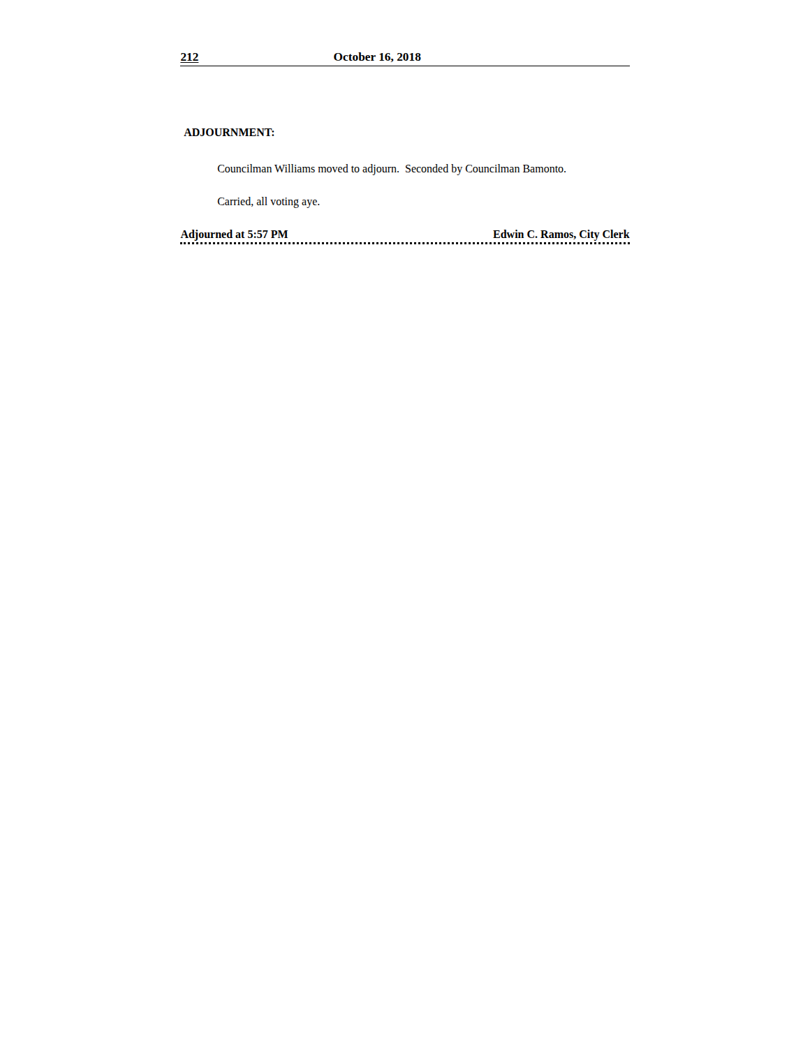212 October 16, 2018
ADJOURNMENT:
Councilman Williams moved to adjourn. Seconded by Councilman Bamonto.
Carried, all voting aye.
Adjourned at 5:57 PM Edwin C. Ramos, City Clerk